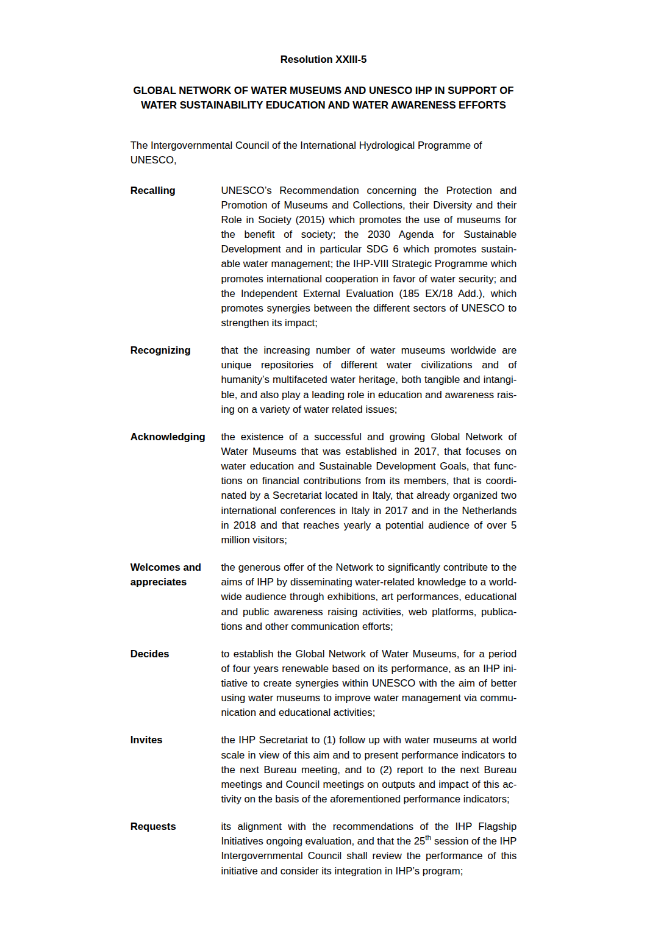Resolution XXIII-5
GLOBAL NETWORK OF WATER MUSEUMS AND UNESCO IHP IN SUPPORT OF
WATER SUSTAINABILITY EDUCATION AND WATER AWARENESS EFFORTS
The Intergovernmental Council of the International Hydrological Programme of UNESCO,
| Recalling | UNESCO’s Recommendation concerning the Protection and Promotion of Museums and Collections, their Diversity and their Role in Society (2015) which promotes the use of museums for the benefit of society; the 2030 Agenda for Sustainable Development and in particular SDG 6 which promotes sustainable water management; the IHP-VIII Strategic Programme which promotes international cooperation in favor of water security; and the Independent External Evaluation (185 EX/18 Add.), which promotes synergies between the different sectors of UNESCO to strengthen its impact; |
| Recognizing | that the increasing number of water museums worldwide are unique repositories of different water civilizations and of humanity’s multifaceted water heritage, both tangible and intangible, and also play a leading role in education and awareness raising on a variety of water related issues; |
| Acknowledging | the existence of a successful and growing Global Network of Water Museums that was established in 2017, that focuses on water education and Sustainable Development Goals, that functions on financial contributions from its members, that is coordinated by a Secretariat located in Italy, that already organized two international conferences in Italy in 2017 and in the Netherlands in 2018 and that reaches yearly a potential audience of over 5 million visitors; |
| Welcomes and appreciates | the generous offer of the Network to significantly contribute to the aims of IHP by disseminating water-related knowledge to a worldwide audience through exhibitions, art performances, educational and public awareness raising activities, web platforms, publications and other communication efforts; |
| Decides | to establish the Global Network of Water Museums, for a period of four years renewable based on its performance, as an IHP initiative to create synergies within UNESCO with the aim of better using water museums to improve water management via communication and educational activities; |
| Invites | the IHP Secretariat to (1) follow up with water museums at world scale in view of this aim and to present performance indicators to the next Bureau meeting, and to (2) report to the next Bureau meetings and Council meetings on outputs and impact of this activity on the basis of the aforementioned performance indicators; |
| Requests | its alignment with the recommendations of the IHP Flagship Initiatives ongoing evaluation, and that the 25 th session of the IHP Intergovernmental Council shall review the performance of this initiative and consider its integration in IHP’s program; |